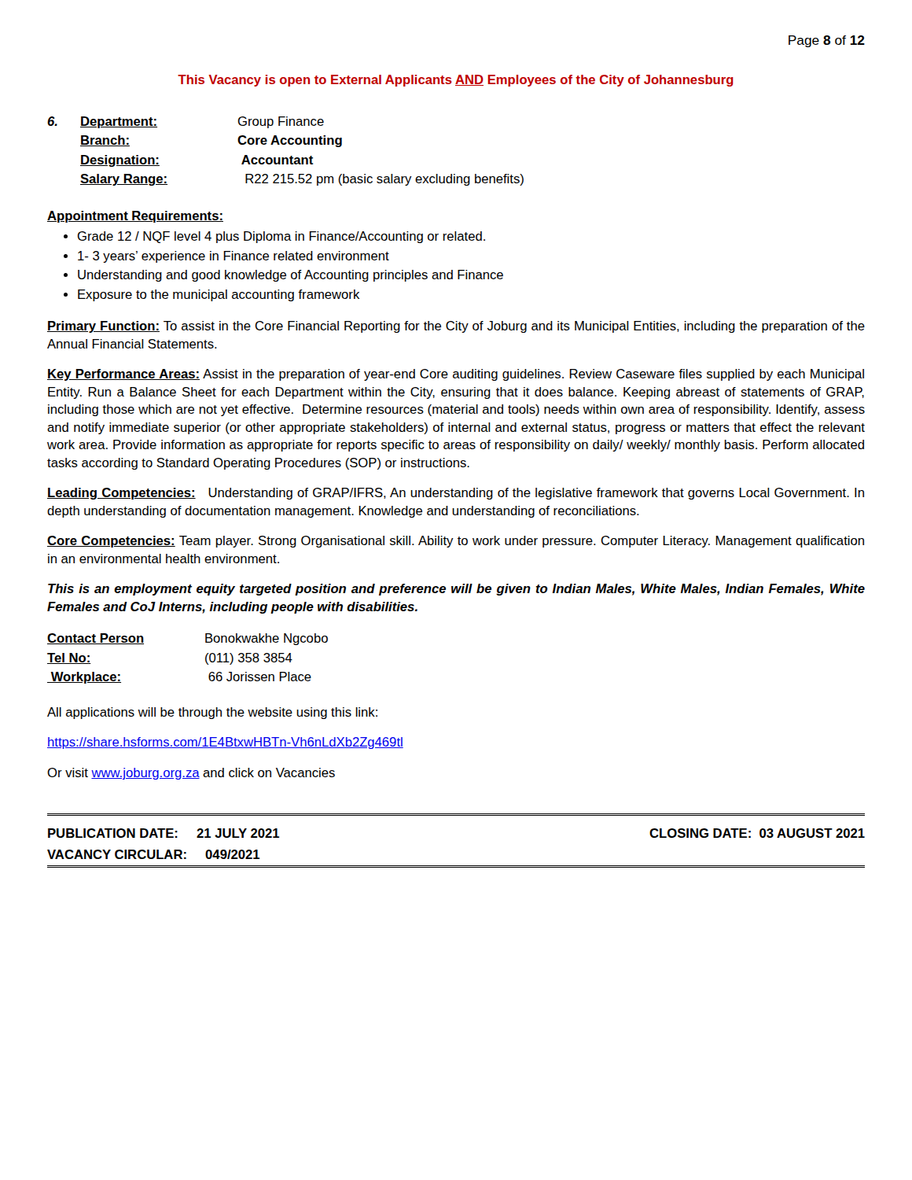Page 8 of 12
This Vacancy is open to External Applicants AND Employees of the City of Johannesburg
| 6. | Department: | Group Finance |
| | Branch: | Core Accounting |
| | Designation: | Accountant |
| | Salary Range: | R22 215.52 pm (basic salary excluding benefits) |
Appointment Requirements:
Grade 12 / NQF level 4 plus Diploma in Finance/Accounting or related.
1- 3 years’ experience in Finance related environment
Understanding and good knowledge of Accounting principles and Finance
Exposure to the municipal accounting framework
Primary Function: To assist in the Core Financial Reporting for the City of Joburg and its Municipal Entities, including the preparation of the Annual Financial Statements.
Key Performance Areas: Assist in the preparation of year-end Core auditing guidelines. Review Caseware files supplied by each Municipal Entity. Run a Balance Sheet for each Department within the City, ensuring that it does balance. Keeping abreast of statements of GRAP, including those which are not yet effective. Determine resources (material and tools) needs within own area of responsibility. Identify, assess and notify immediate superior (or other appropriate stakeholders) of internal and external status, progress or matters that effect the relevant work area. Provide information as appropriate for reports specific to areas of responsibility on daily/ weekly/ monthly basis. Perform allocated tasks according to Standard Operating Procedures (SOP) or instructions.
Leading Competencies: Understanding of GRAP/IFRS, An understanding of the legislative framework that governs Local Government. In depth understanding of documentation management. Knowledge and understanding of reconciliations.
Core Competencies: Team player. Strong Organisational skill. Ability to work under pressure. Computer Literacy. Management qualification in an environmental health environment.
This is an employment equity targeted position and preference will be given to Indian Males, White Males, Indian Females, White Females and CoJ Interns, including people with disabilities.
| Contact Person | Bonokwakhe Ngcobo |
| Tel No: | (011) 358 3854 |
| Workplace: | 66 Jorissen Place |
All applications will be through the website using this link:
https://share.hsforms.com/1E4BtxwHBTn-Vh6nLdXb2Zg469tl
Or visit www.joburg.org.za and click on Vacancies
| PUBLICATION DATE: 21 JULY 2021 | CLOSING DATE: 03 AUGUST 2021 |
| VACANCY CIRCULAR: 049/2021 |